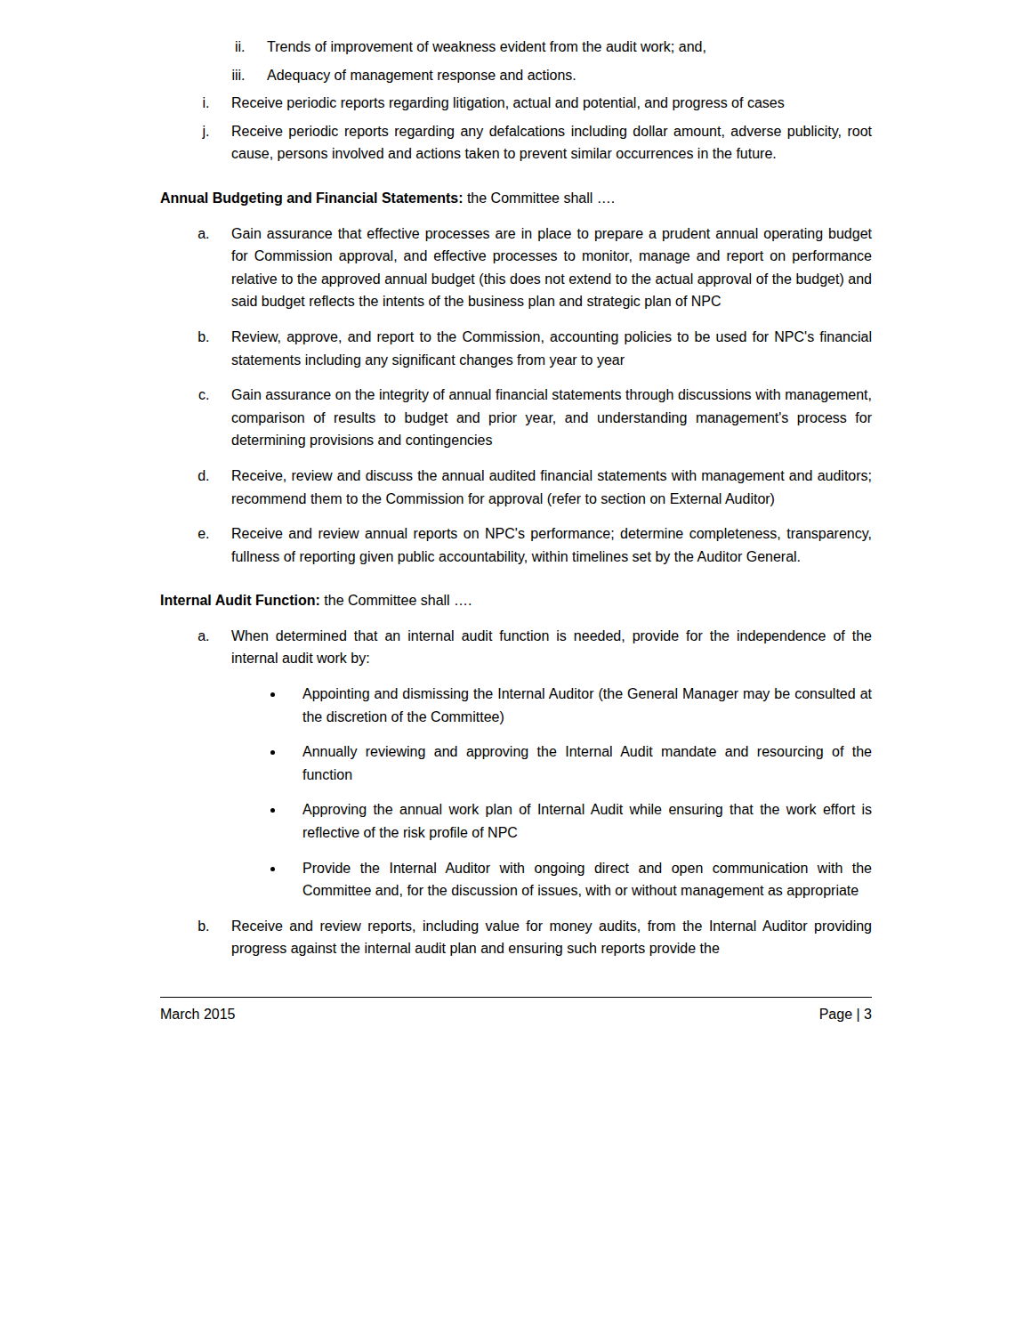Trends of improvement of weakness evident from the audit work; and,
Adequacy of management response and actions.
Receive periodic reports regarding litigation, actual and potential, and progress of cases
Receive periodic reports regarding any defalcations including dollar amount, adverse publicity, root cause, persons involved and actions taken to prevent similar occurrences in the future.
Annual Budgeting and Financial Statements: the Committee shall ….
Gain assurance that effective processes are in place to prepare a prudent annual operating budget for Commission approval, and effective processes to monitor, manage and report on performance relative to the approved annual budget (this does not extend to the actual approval of the budget) and said budget reflects the intents of the business plan and strategic plan of NPC
Review, approve, and report to the Commission, accounting policies to be used for NPC's financial statements including any significant changes from year to year
Gain assurance on the integrity of annual financial statements through discussions with management, comparison of results to budget and prior year, and understanding management's process for determining provisions and contingencies
Receive, review and discuss the annual audited financial statements with management and auditors; recommend them to the Commission for approval (refer to section on External Auditor)
Receive and review annual reports on NPC's performance; determine completeness, transparency, fullness of reporting given public accountability, within timelines set by the Auditor General.
Internal Audit Function: the Committee shall ….
When determined that an internal audit function is needed, provide for the independence of the internal audit work by:
Appointing and dismissing the Internal Auditor (the General Manager may be consulted at the discretion of the Committee)
Annually reviewing and approving the Internal Audit mandate and resourcing of the function
Approving the annual work plan of Internal Audit while ensuring that the work effort is reflective of the risk profile of NPC
Provide the Internal Auditor with ongoing direct and open communication with the Committee and, for the discussion of issues, with or without management as appropriate
Receive and review reports, including value for money audits, from the Internal Auditor providing progress against the internal audit plan and ensuring such reports provide the
March 2015 Page | 3